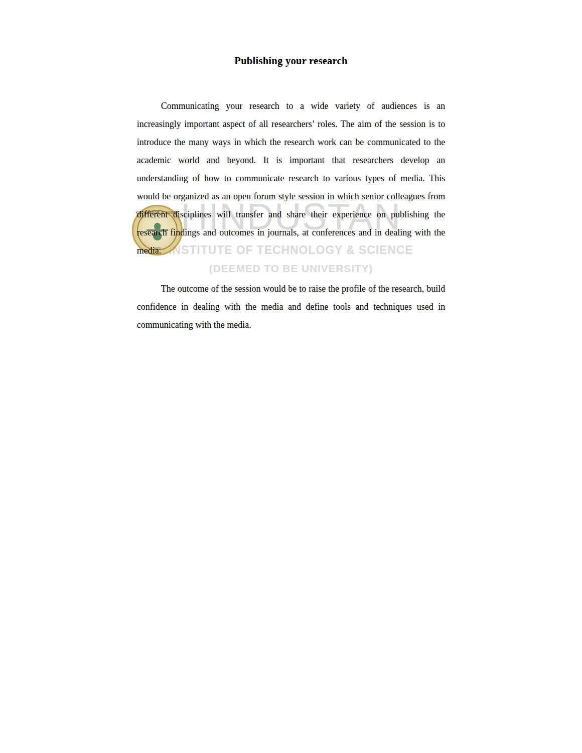HINDUSTAN
INSTITUTE OF TECHNOLOGY & SCIENCE
(DEEMED TO BE UNIVERSITY)
KNOWLEDGE IS POWER
HITS
Publishing your research
Communicating your research to a wide variety of audiences is an increasingly important aspect of all researchers’ roles. The aim of the session is to introduce the many ways in which the research work can be communicated to the academic world and beyond. It is important that researchers develop an understanding of how to communicate research to various types of media. This would be organized as an open forum style session in which senior colleagues from different disciplines will transfer and share their experience on publishing the research findings and outcomes in journals, at conferences and in dealing with the media.
The outcome of the session would be to raise the profile of the research, build confidence in dealing with the media and define tools and techniques used in communicating with the media.